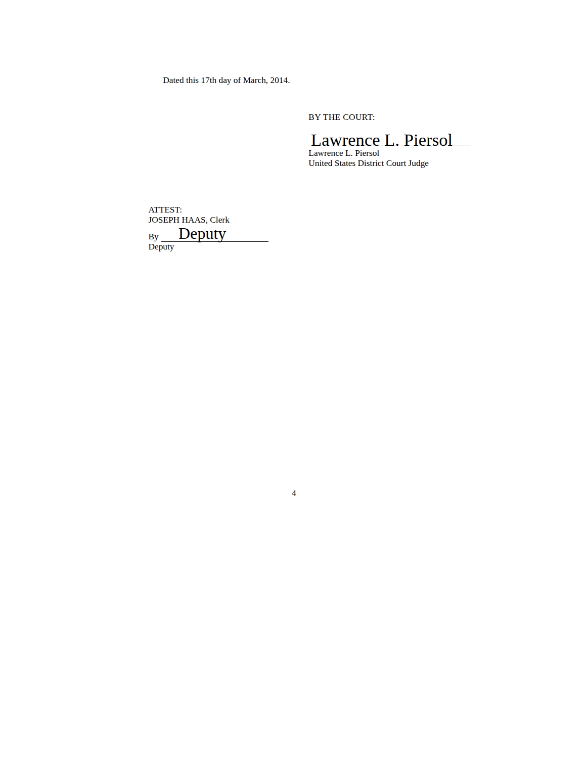Dated this 17th day of March, 2014.
BY THE COURT:
Lawrence L. Piersol
Lawrence L. Piersol
United States District Court Judge
ATTEST:
JOSEPH HAAS, Clerk
By Deputy
Deputy
4